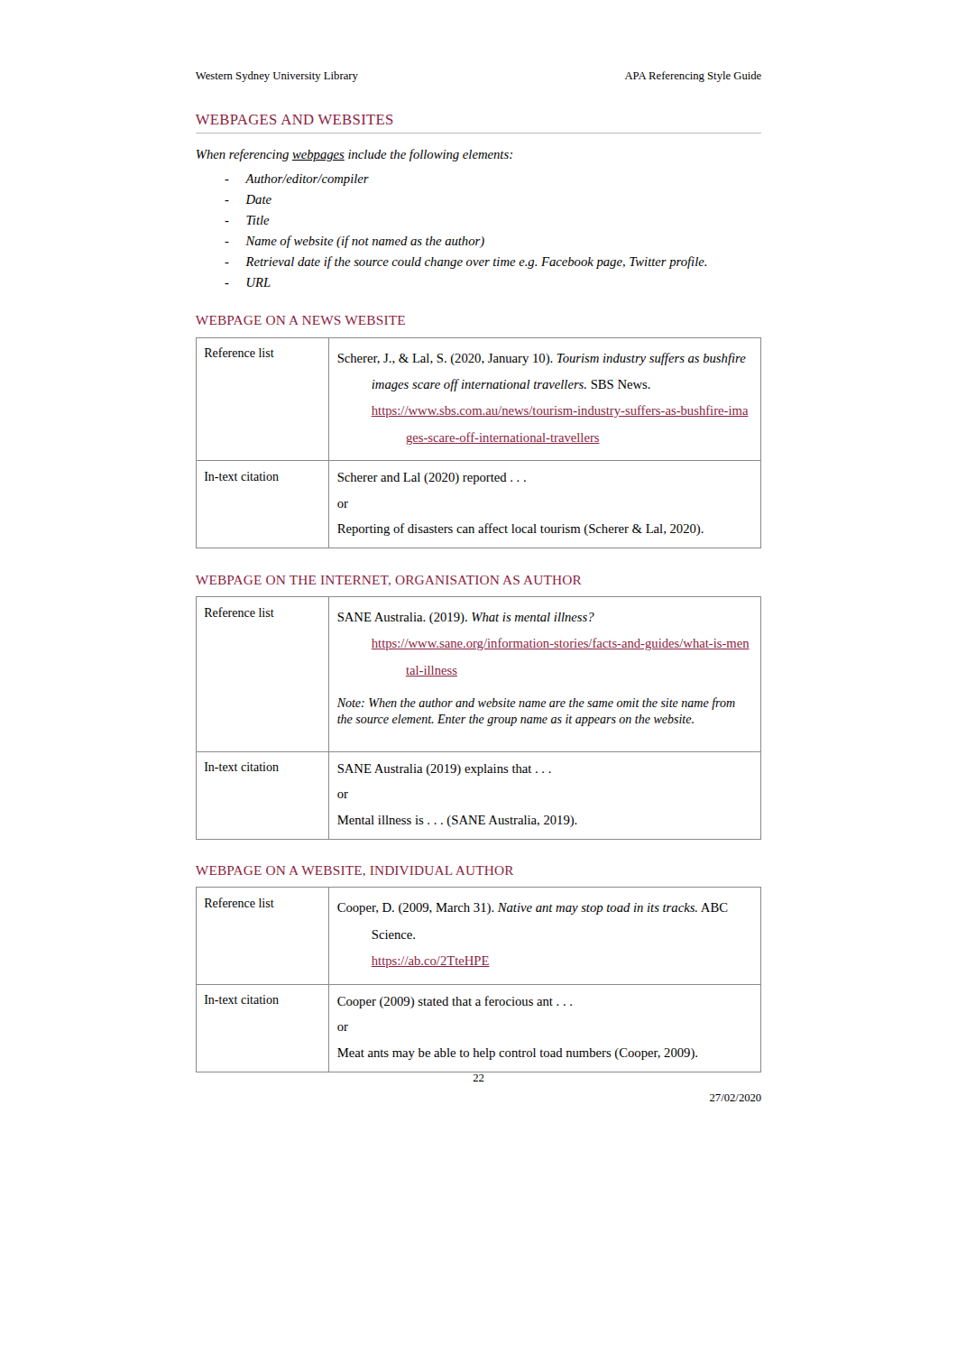Western Sydney University Library
APA Referencing Style Guide
Webpages and Websites
When referencing webpages include the following elements:
Author/editor/compiler
Date
Title
Name of website (if not named as the author)
Retrieval date if the source could change over time e.g. Facebook page, Twitter profile.
URL
Webpage on a News Website
| Reference list | Scherer, J., & Lal, S. (2020, January 10). Tourism industry suffers as bushfire images scare off international travellers. SBS News. https://www.sbs.com.au/news/tourism-industry-suffers-as-bushfire-images-scare-off-international-travellers |
| In-text citation | Scherer and Lal (2020) reported . . . or Reporting of disasters can affect local tourism (Scherer & Lal, 2020). |
Webpage on the Internet, Organisation as Author
| Reference list | SANE Australia. (2019). What is mental illness? https://www.sane.org/information-stories/facts-and-guides/what-is-mental-illness Note: When the author and website name are the same omit the site name from the source element. Enter the group name as it appears on the website. |
| In-text citation | SANE Australia (2019) explains that . . . or Mental illness is . . . (SANE Australia, 2019). |
Webpage on a Website, Individual Author
| Reference list | Cooper, D. (2009, March 31). Native ant may stop toad in its tracks. ABC Science. https://ab.co/2TteHPE |
| In-text citation | Cooper (2009) stated that a ferocious ant . . . or Meat ants may be able to help control toad numbers (Cooper, 2009). |
22
27/02/2020